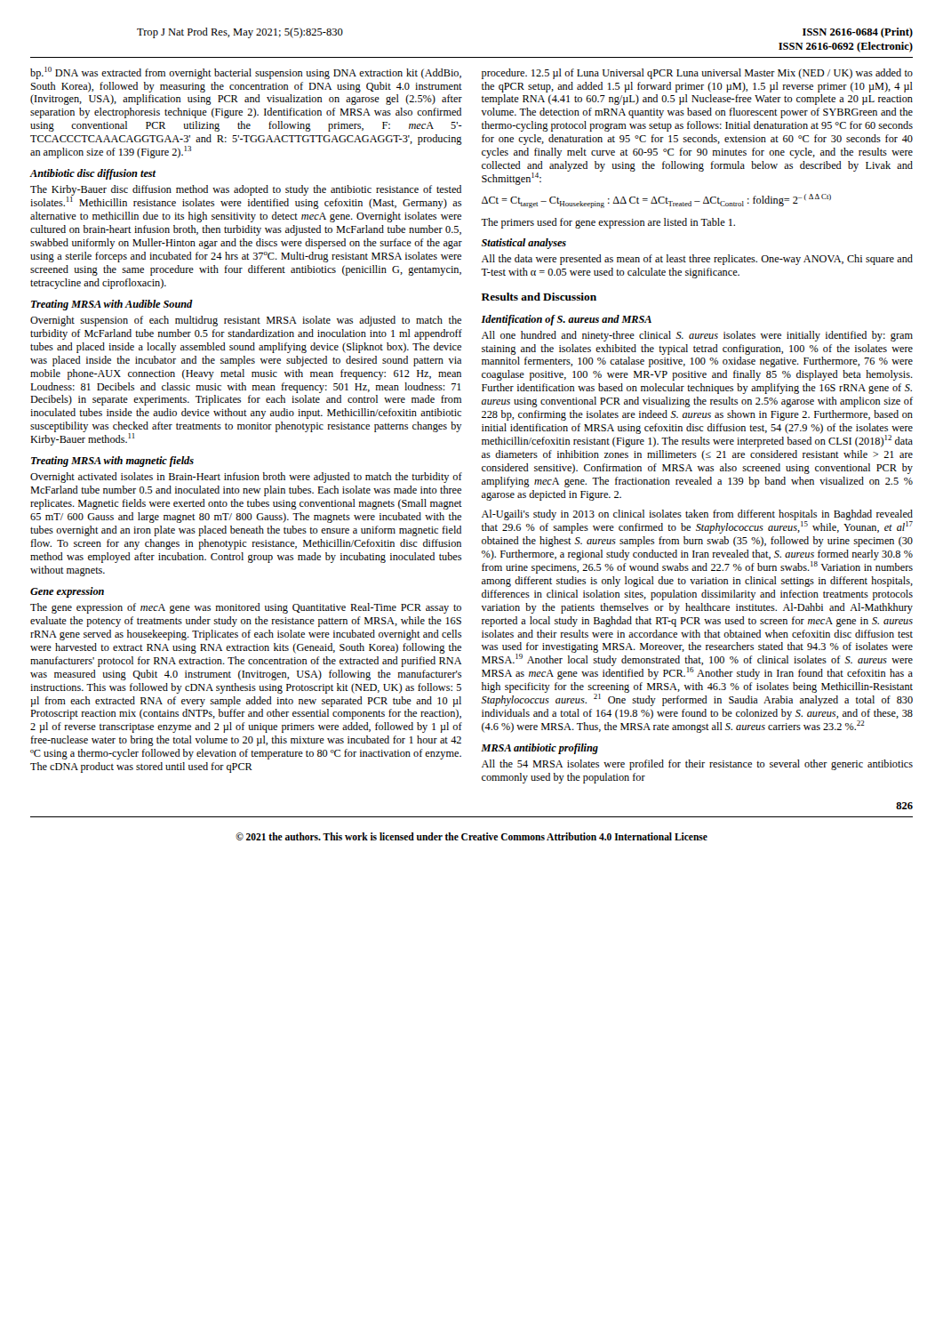Trop J Nat Prod Res, May 2021; 5(5):825-830
ISSN 2616-0684 (Print)
ISSN 2616-0692 (Electronic)
bp.10 DNA was extracted from overnight bacterial suspension using DNA extraction kit (AddBio, South Korea), followed by measuring the concentration of DNA using Qubit 4.0 instrument (Invitrogen, USA), amplification using PCR and visualization on agarose gel (2.5%) after separation by electrophoresis technique (Figure 2). Identification of MRSA was also confirmed using conventional PCR utilizing the following primers, F: mec A 5'-TCCACCCTCAAACAGGTGAA-3' and R: 5'-TGGAACTTGTTGAGCAGAGGT-3', producing an amplicon size of 139 (Figure 2).13
Antibiotic disc diffusion test
The Kirby-Bauer disc diffusion method was adopted to study the antibiotic resistance of tested isolates.11 Methicillin resistance isolates were identified using cefoxitin (Mast, Germany) as alternative to methicillin due to its high sensitivity to detect mec A gene. Overnight isolates were cultured on brain-heart infusion broth, then turbidity was adjusted to McFarland tube number 0.5, swabbed uniformly on Muller-Hinton agar and the discs were dispersed on the surface of the agar using a sterile forceps and incubated for 24 hrs at 37oC. Multi-drug resistant MRSA isolates were screened using the same procedure with four different antibiotics (penicillin G, gentamycin, tetracycline and ciprofloxacin).
Treating MRSA with Audible Sound
Overnight suspension of each multidrug resistant MRSA isolate was adjusted to match the turbidity of McFarland tube number 0.5 for standardization and inoculation into 1 ml appendroff tubes and placed inside a locally assembled sound amplifying device (Slipknot box). The device was placed inside the incubator and the samples were subjected to desired sound pattern via mobile phone-AUX connection (Heavy metal music with mean frequency: 612 Hz, mean Loudness: 81 Decibels and classic music with mean frequency: 501 Hz, mean loudness: 71 Decibels) in separate experiments. Triplicates for each isolate and control were made from inoculated tubes inside the audio device without any audio input. Methicillin/cefoxitin antibiotic susceptibility was checked after treatments to monitor phenotypic resistance patterns changes by Kirby-Bauer methods.11
Treating MRSA with magnetic fields
Overnight activated isolates in Brain-Heart infusion broth were adjusted to match the turbidity of McFarland tube number 0.5 and inoculated into new plain tubes. Each isolate was made into three replicates. Magnetic fields were exerted onto the tubes using conventional magnets (Small magnet 65 mT/ 600 Gauss and large magnet 80 mT/ 800 Gauss). The magnets were incubated with the tubes overnight and an iron plate was placed beneath the tubes to ensure a uniform magnetic field flow. To screen for any changes in phenotypic resistance, Methicillin/Cefoxitin disc diffusion method was employed after incubation. Control group was made by incubating inoculated tubes without magnets.
Gene expression
The gene expression of mec A gene was monitored using Quantitative Real-Time PCR assay to evaluate the potency of treatments under study on the resistance pattern of MRSA, while the 16S rRNA gene served as housekeeping. Triplicates of each isolate were incubated overnight and cells were harvested to extract RNA using RNA extraction kits (Geneaid, South Korea) following the manufacturers' protocol for RNA extraction. The concentration of the extracted and purified RNA was measured using Qubit 4.0 instrument (Invitrogen, USA) following the manufacturer's instructions. This was followed by cDNA synthesis using Protoscript kit (NED, UK) as follows: 5 µl from each extracted RNA of every sample added into new separated PCR tube and 10 µl Protoscript reaction mix (contains dNTPs, buffer and other essential components for the reaction), 2 µl of reverse transcriptase enzyme and 2 µl of unique primers were added, followed by 1 µl of free-nuclease water to bring the total volume to 20 µl, this mixture was incubated for 1 hour at 42 ºC using a thermo-cycler followed by elevation of temperature to 80 ºC for inactivation of enzyme. The cDNA product was stored until used for qPCR
procedure. 12.5 µl of Luna Universal qPCR Luna universal Master Mix (NED / UK) was added to the qPCR setup, and added 1.5 µl forward primer (10 µM), 1.5 µl reverse primer (10 µM), 4 µl template RNA (4.41 to 60.7 ng/µL) and 0.5 µl Nuclease-free Water to complete a 20 µL reaction volume. The detection of mRNA quantity was based on fluorescent power of SYBRGreen and the thermo-cycling protocol program was setup as follows: Initial denaturation at 95 °C for 60 seconds for one cycle, denaturation at 95 °C for 15 seconds, extension at 60 °C for 30 seconds for 40 cycles and finally melt curve at 60-95 °C for 90 minutes for one cycle, and the results were collected and analyzed by using the following formula below as described by Livak and Schmittgen14:
ΔCt = Cttarget – CtHousekeeping : ΔΔ Ct = ΔCtTreated – ΔCtControl : folding= 2– ( Δ Δ Ct)
The primers used for gene expression are listed in Table 1.
Statistical analyses
All the data were presented as mean of at least three replicates. One-way ANOVA, Chi square and T-test with α = 0.05 were used to calculate the significance.
Results and Discussion
Identification of S. aureus and MRSA
All one hundred and ninety-three clinical S. aureus isolates were initially identified by: gram staining and the isolates exhibited the typical tetrad configuration, 100 % of the isolates were mannitol fermenters, 100 % catalase positive, 100 % oxidase negative. Furthermore, 76 % were coagulase positive, 100 % were MR-VP positive and finally 85 % displayed beta hemolysis. Further identification was based on molecular techniques by amplifying the 16S rRNA gene of S. aureus using conventional PCR and visualizing the results on 2.5% agarose with amplicon size of 228 bp, confirming the isolates are indeed S. aureus as shown in Figure 2. Furthermore, based on initial identification of MRSA using cefoxitin disc diffusion test, 54 (27.9 %) of the isolates were methicillin/cefoxitin resistant (Figure 1). The results were interpreted based on CLSI (2018)12 data as diameters of inhibition zones in millimeters (≤ 21 are considered resistant while > 21 are considered sensitive). Confirmation of MRSA was also screened using conventional PCR by amplifying mec A gene. The fractionation revealed a 139 bp band when visualized on 2.5 % agarose as depicted in Figure. 2.
Al-Ugaili's study in 2013 on clinical isolates taken from different hospitals in Baghdad revealed that 29.6 % of samples were confirmed to be Staphylococcus aureus,15 while, Younan, et al17 obtained the highest S. aureus samples from burn swab (35 %), followed by urine specimen (30 %). Furthermore, a regional study conducted in Iran revealed that, S. aureus formed nearly 30.8 % from urine specimens, 26.5 % of wound swabs and 22.7 % of burn swabs.18 Variation in numbers among different studies is only logical due to variation in clinical settings in different hospitals, differences in clinical isolation sites, population dissimilarity and infection treatments protocols variation by the patients themselves or by healthcare institutes. Al-Dahbi and Al-Mathkhury reported a local study in Baghdad that RT-q PCR was used to screen for mec A gene in S. aureus isolates and their results were in accordance with that obtained when cefoxitin disc diffusion test was used for investigating MRSA. Moreover, the researchers stated that 94.3 % of isolates were MRSA.19 Another local study demonstrated that, 100 % of clinical isolates of S. aureus were MRSA as mec A gene was identified by PCR.16 Another study in Iran found that cefoxitin has a high specificity for the screening of MRSA, with 46.3 % of isolates being Methicillin-Resistant Staphylococcus aureus. 21 One study performed in Saudia Arabia analyzed a total of 830 individuals and a total of 164 (19.8 %) were found to be colonized by S. aureus, and of these, 38 (4.6 %) were MRSA. Thus, the MRSA rate amongst all S. aureus carriers was 23.2 %.22
MRSA antibiotic profiling
All the 54 MRSA isolates were profiled for their resistance to several other generic antibiotics commonly used by the population for
826
© 2021 the authors. This work is licensed under the Creative Commons Attribution 4.0 International License